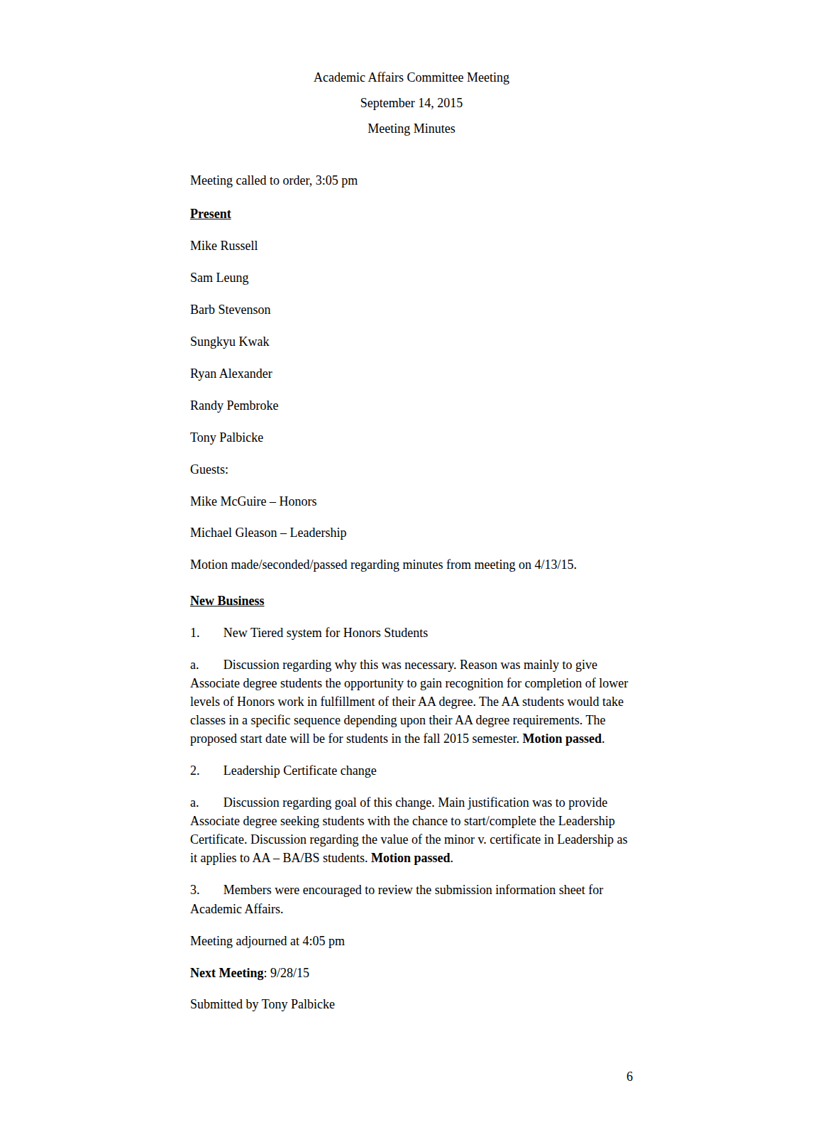Academic Affairs Committee Meeting
September 14, 2015
Meeting Minutes
Meeting called to order, 3:05 pm
Present
Mike Russell
Sam Leung
Barb Stevenson
Sungkyu Kwak
Ryan Alexander
Randy Pembroke
Tony Palbicke
Guests:
Mike McGuire – Honors
Michael Gleason – Leadership
Motion made/seconded/passed regarding minutes from meeting on 4/13/15.
New Business
1. New Tiered system for Honors Students
a. Discussion regarding why this was necessary. Reason was mainly to give Associate degree students the opportunity to gain recognition for completion of lower levels of Honors work in fulfillment of their AA degree. The AA students would take classes in a specific sequence depending upon their AA degree requirements. The proposed start date will be for students in the fall 2015 semester. Motion passed.
2. Leadership Certificate change
a. Discussion regarding goal of this change. Main justification was to provide Associate degree seeking students with the chance to start/complete the Leadership Certificate. Discussion regarding the value of the minor v. certificate in Leadership as it applies to AA – BA/BS students. Motion passed.
3. Members were encouraged to review the submission information sheet for Academic Affairs.
Meeting adjourned at 4:05 pm
Next Meeting: 9/28/15
Submitted by Tony Palbicke
6